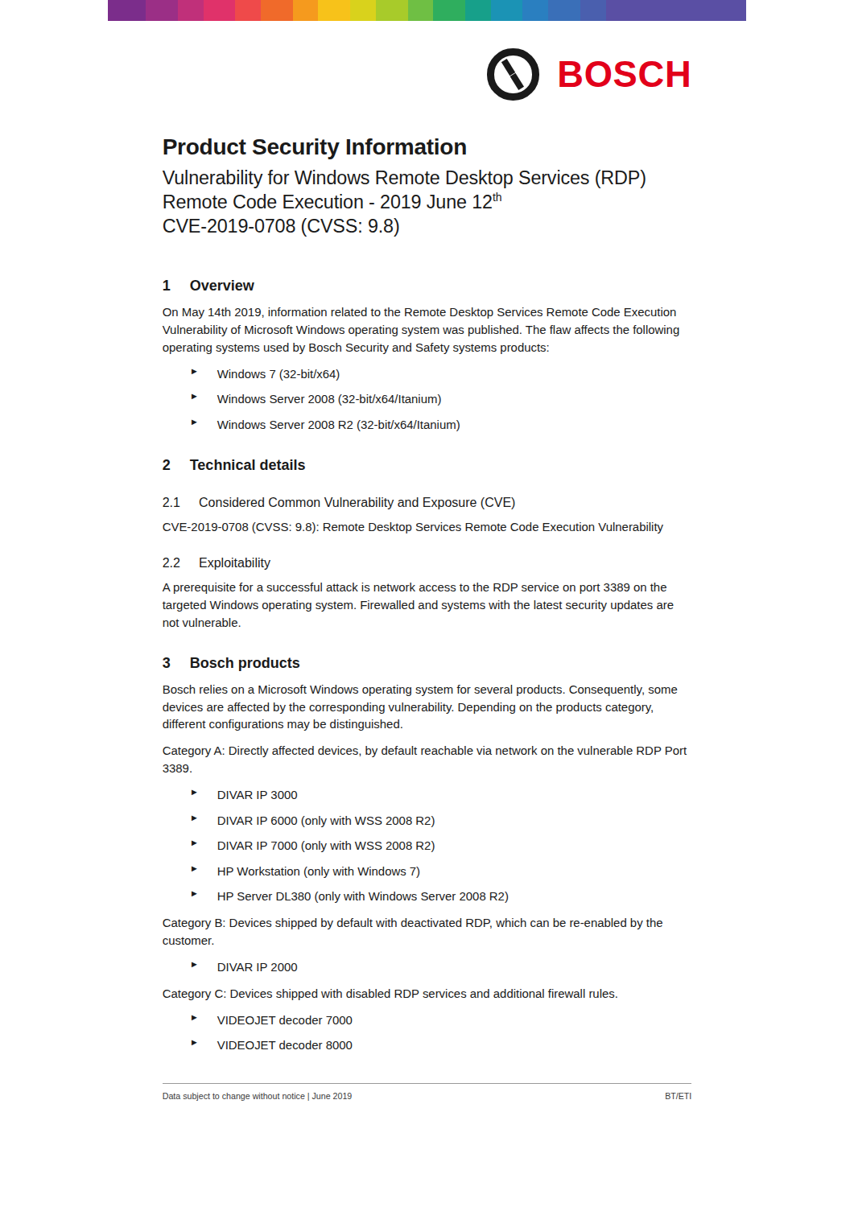BOSCH
Product Security Information
Vulnerability for Windows Remote Desktop Services (RDP)
Remote Code Execution - 2019 June 12th
CVE-2019-0708 (CVSS: 9.8)
1 Overview
On May 14th 2019, information related to the Remote Desktop Services Remote Code Execution Vulnerability of Microsoft Windows operating system was published. The flaw affects the following operating systems used by Bosch Security and Safety systems products:
Windows 7 (32-bit/x64)
Windows Server 2008 (32-bit/x64/Itanium)
Windows Server 2008 R2 (32-bit/x64/Itanium)
2 Technical details
2.1 Considered Common Vulnerability and Exposure (CVE)
CVE-2019-0708 (CVSS: 9.8): Remote Desktop Services Remote Code Execution Vulnerability
2.2 Exploitability
A prerequisite for a successful attack is network access to the RDP service on port 3389 on the targeted Windows operating system. Firewalled and systems with the latest security updates are not vulnerable.
3 Bosch products
Bosch relies on a Microsoft Windows operating system for several products. Consequently, some devices are affected by the corresponding vulnerability. Depending on the products category, different configurations may be distinguished.
Category A: Directly affected devices, by default reachable via network on the vulnerable RDP Port 3389.
DIVAR IP 3000
DIVAR IP 6000 (only with WSS 2008 R2)
DIVAR IP 7000 (only with WSS 2008 R2)
HP Workstation (only with Windows 7)
HP Server DL380 (only with Windows Server 2008 R2)
Category B: Devices shipped by default with deactivated RDP, which can be re-enabled by the customer.
DIVAR IP 2000
Category C: Devices shipped with disabled RDP services and additional firewall rules.
VIDEOJET decoder 7000
VIDEOJET decoder 8000
Data subject to change without notice | June 2019
BT/ETI